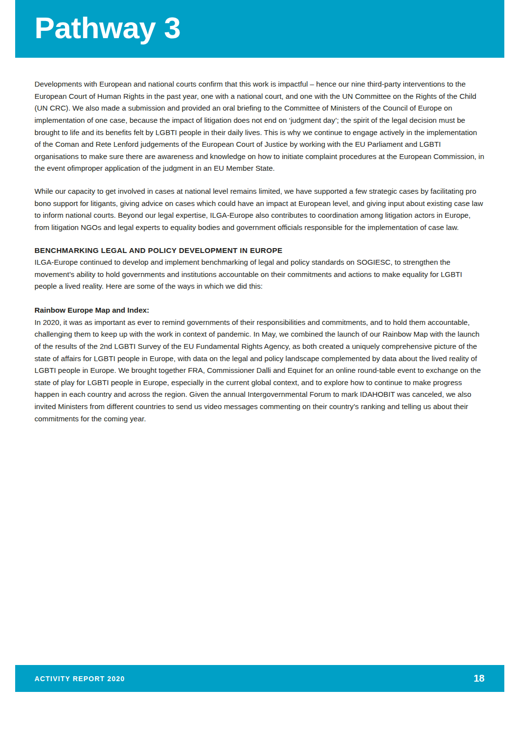Pathway 3
Developments with European and national courts confirm that this work is impactful – hence our nine third-party interventions to the European Court of Human Rights in the past year, one with a national court, and one with the UN Committee on the Rights of the Child (UN CRC). We also made a submission and provided an oral briefing to the Committee of Ministers of the Council of Europe on implementation of one case, because the impact of litigation does not end on ‘judgment day’; the spirit of the legal decision must be brought to life and its benefits felt by LGBTI people in their daily lives. This is why we continue to engage actively in the implementation of the Coman and Rete Lenford judgements of the European Court of Justice by working with the EU Parliament and LGBTI organisations to make sure there are awareness and knowledge on how to initiate complaint procedures at the European Commission, in the event ofimproper application of the judgment in an EU Member State.
While our capacity to get involved in cases at national level remains limited, we have supported a few strategic cases by facilitating pro bono support for litigants, giving advice on cases which could have an impact at European level, and giving input about existing case law to inform national courts. Beyond our legal expertise, ILGA-Europe also contributes to coordination among litigation actors in Europe, from litigation NGOs and legal experts to equality bodies and government officials responsible for the implementation of case law.
Benchmarking legal and policy development in Europe
ILGA-Europe continued to develop and implement benchmarking of legal and policy standards on SOGIESC, to strengthen the movement’s ability to hold governments and institutions accountable on their commitments and actions to make equality for LGBTI people a lived reality. Here are some of the ways in which we did this:
Rainbow Europe Map and Index:
In 2020, it was as important as ever to remind governments of their responsibilities and commitments, and to hold them accountable, challenging them to keep up with the work in context of pandemic. In May, we combined the launch of our Rainbow Map with the launch of the results of the 2nd LGBTI Survey of the EU Fundamental Rights Agency, as both created a uniquely comprehensive picture of the state of affairs for LGBTI people in Europe, with data on the legal and policy landscape complemented by data about the lived reality of LGBTI people in Europe. We brought together FRA, Commissioner Dalli and Equinet for an online round-table event to exchange on the state of play for LGBTI people in Europe, especially in the current global context, and to explore how to continue to make progress happen in each country and across the region. Given the annual Intergovernmental Forum to mark IDAHOBIT was canceled, we also invited Ministers from different countries to send us video messages commenting on their country’s ranking and telling us about their commitments for the coming year.
ACTIVITY REPORT 2020 18